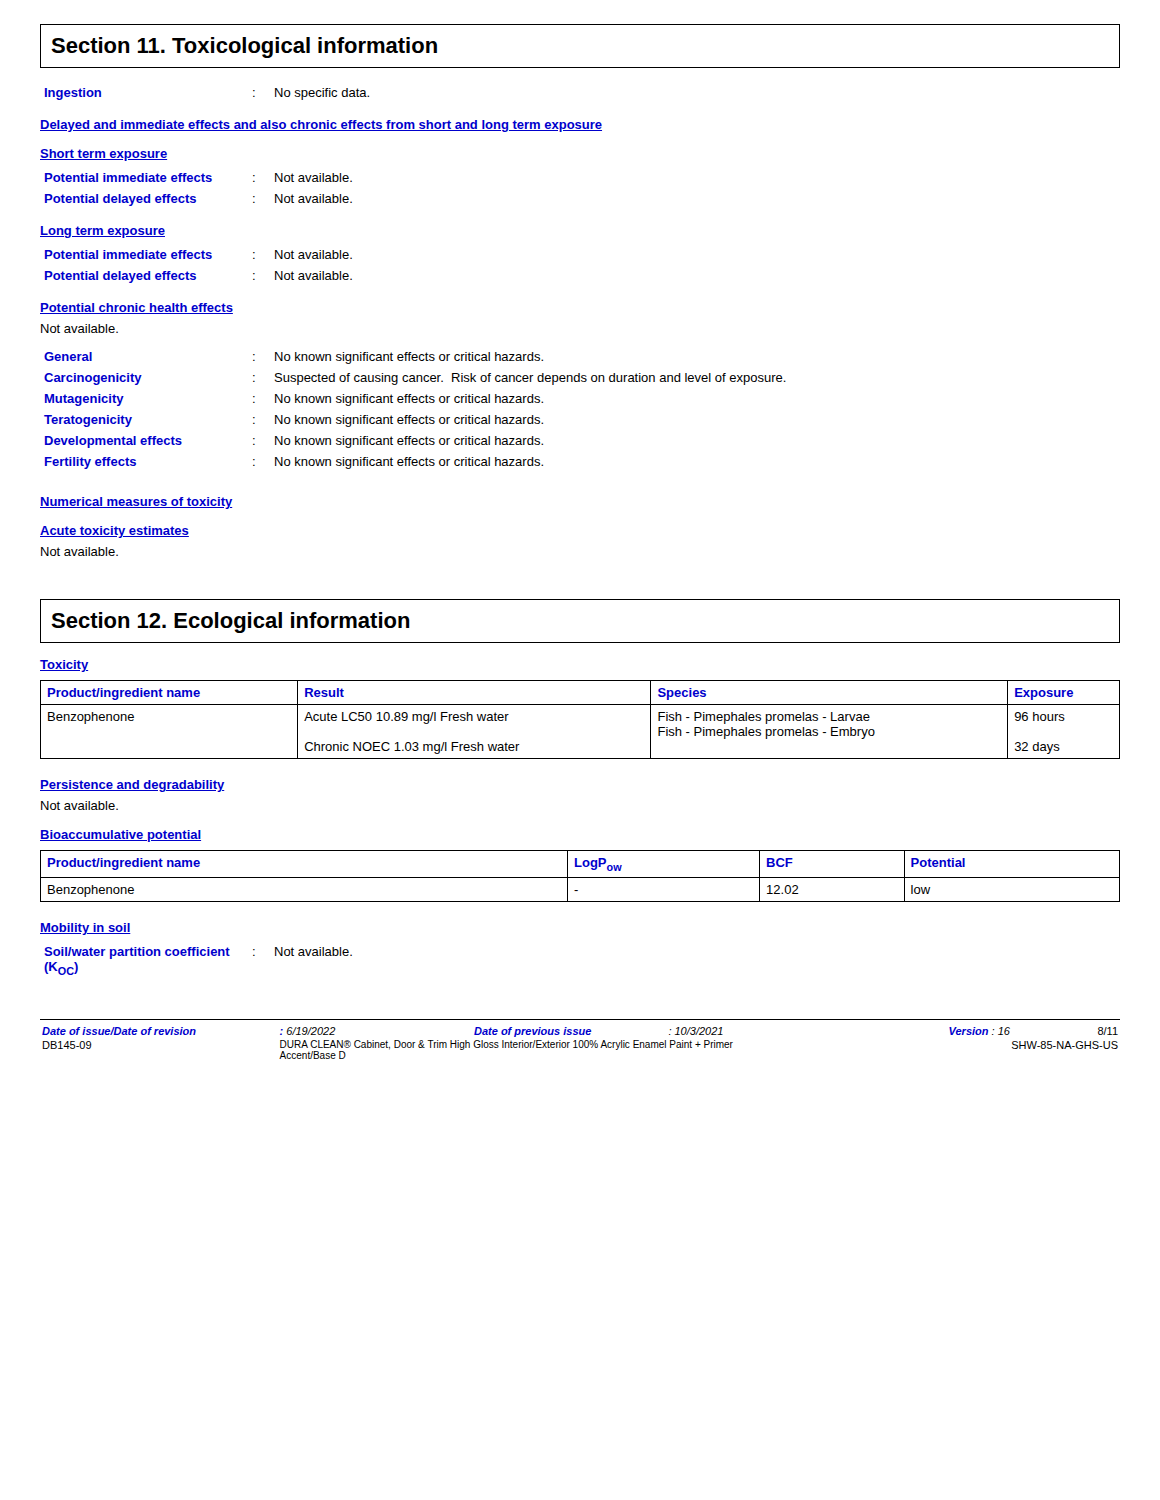Section 11. Toxicological information
| Ingestion | : | No specific data. |
Delayed and immediate effects and also chronic effects from short and long term exposure
Short term exposure
| Potential immediate effects | : | Not available. |
| Potential delayed effects | : | Not available. |
Long term exposure
| Potential immediate effects | : | Not available. |
| Potential delayed effects | : | Not available. |
Potential chronic health effects
Not available.
| General | : | No known significant effects or critical hazards. |
| Carcinogenicity | : | Suspected of causing cancer. Risk of cancer depends on duration and level of exposure. |
| Mutagenicity | : | No known significant effects or critical hazards. |
| Teratogenicity | : | No known significant effects or critical hazards. |
| Developmental effects | : | No known significant effects or critical hazards. |
| Fertility effects | : | No known significant effects or critical hazards. |
Numerical measures of toxicity
Acute toxicity estimates
Not available.
Section 12. Ecological information
Toxicity
| Product/ingredient name | Result | Species | Exposure |
| --- | --- | --- | --- |
| Benzophenone | Acute LC50 10.89 mg/l Fresh water Chronic NOEC 1.03 mg/l Fresh water | Fish - Pimephales promelas - Larvae Fish - Pimephales promelas - Embryo | 96 hours 32 days |
Persistence and degradability
Not available.
Bioaccumulative potential
| Product/ingredient name | LogP ow | BCF | Potential |
| --- | --- | --- | --- |
| Benzophenone | - | 12.02 | low |
Mobility in soil
| Soil/water partition coefficient (K OC ) | : | Not available. |
| Date of issue/Date of revision | : 6/19/2022 | Date of previous issue | : 10/3/2021 | Version : 16 | 8/11 |
| DB145-09 | DURA CLEAN® Cabinet, Door & Trim High Gloss Interior/Exterior 100% Acrylic Enamel Paint + Primer Accent/Base D | SHW-85-NA-GHS-US |